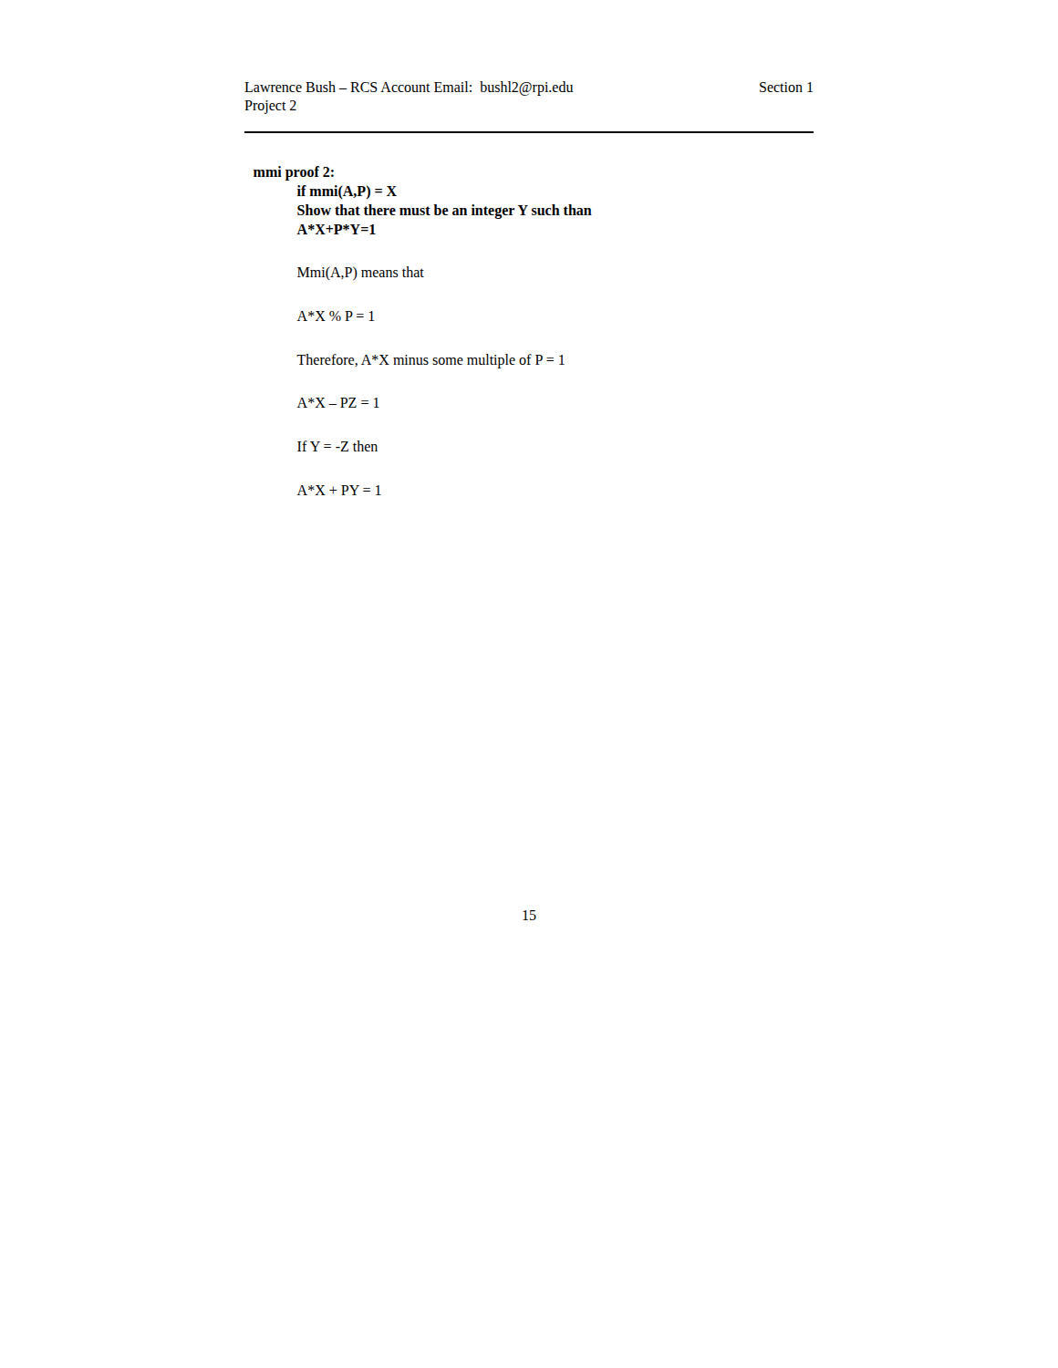Lawrence Bush – RCS Account Email: bushl2@rpi.edu
Project 2
Section 1
mmi proof 2:
if mmi(A,P) = X
Show that there must be an integer Y such than
A*X+P*Y=1
Mmi(A,P) means that
A*X % P = 1
Therefore, A*X minus some multiple of P = 1
A*X – PZ = 1
If Y = -Z then
A*X + PY = 1
15